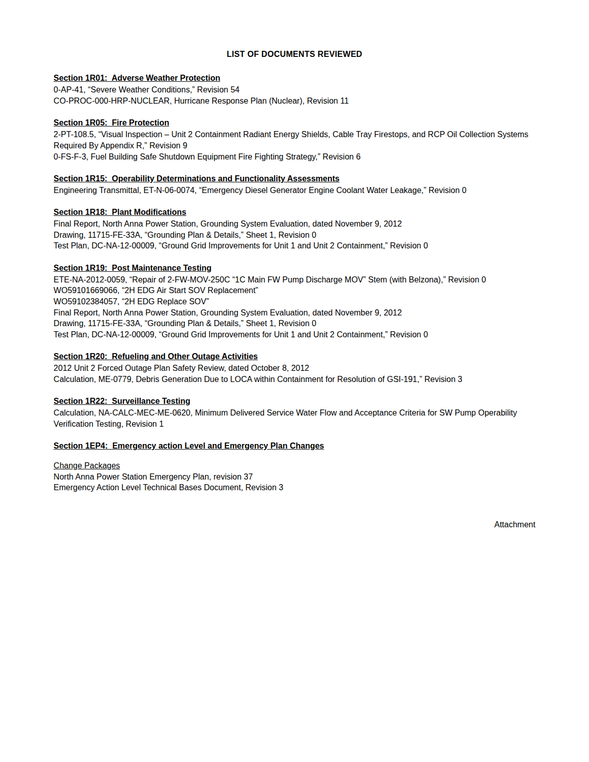LIST OF DOCUMENTS REVIEWED
Section 1R01: Adverse Weather Protection
0-AP-41, “Severe Weather Conditions,” Revision 54
CO-PROC-000-HRP-NUCLEAR, Hurricane Response Plan (Nuclear), Revision 11
Section 1R05: Fire Protection
2-PT-108.5, “Visual Inspection – Unit 2 Containment Radiant Energy Shields, Cable Tray Firestops, and RCP Oil Collection Systems Required By Appendix R,” Revision 9
0-FS-F-3, Fuel Building Safe Shutdown Equipment Fire Fighting Strategy,” Revision 6
Section 1R15: Operability Determinations and Functionality Assessments
Engineering Transmittal, ET-N-06-0074, “Emergency Diesel Generator Engine Coolant Water Leakage,” Revision 0
Section 1R18: Plant Modifications
Final Report, North Anna Power Station, Grounding System Evaluation, dated November 9, 2012
Drawing, 11715-FE-33A, “Grounding Plan & Details,” Sheet 1, Revision 0
Test Plan, DC-NA-12-00009, “Ground Grid Improvements for Unit 1 and Unit 2 Containment,” Revision 0
Section 1R19: Post Maintenance Testing
ETE-NA-2012-0059, “Repair of 2-FW-MOV-250C “1C Main FW Pump Discharge MOV” Stem (with Belzona),” Revision 0
WO59101669066, “2H EDG Air Start SOV Replacement”
WO59102384057, “2H EDG Replace SOV”
Final Report, North Anna Power Station, Grounding System Evaluation, dated November 9, 2012
Drawing, 11715-FE-33A, “Grounding Plan & Details,” Sheet 1, Revision 0
Test Plan, DC-NA-12-00009, “Ground Grid Improvements for Unit 1 and Unit 2 Containment,” Revision 0
Section 1R20: Refueling and Other Outage Activities
2012 Unit 2 Forced Outage Plan Safety Review, dated October 8, 2012
Calculation, ME-0779, Debris Generation Due to LOCA within Containment for Resolution of GSI-191,” Revision 3
Section 1R22: Surveillance Testing
Calculation, NA-CALC-MEC-ME-0620, Minimum Delivered Service Water Flow and Acceptance Criteria for SW Pump Operability Verification Testing, Revision 1
Section 1EP4: Emergency action Level and Emergency Plan Changes
Change Packages
North Anna Power Station Emergency Plan, revision 37
Emergency Action Level Technical Bases Document, Revision 3
Attachment